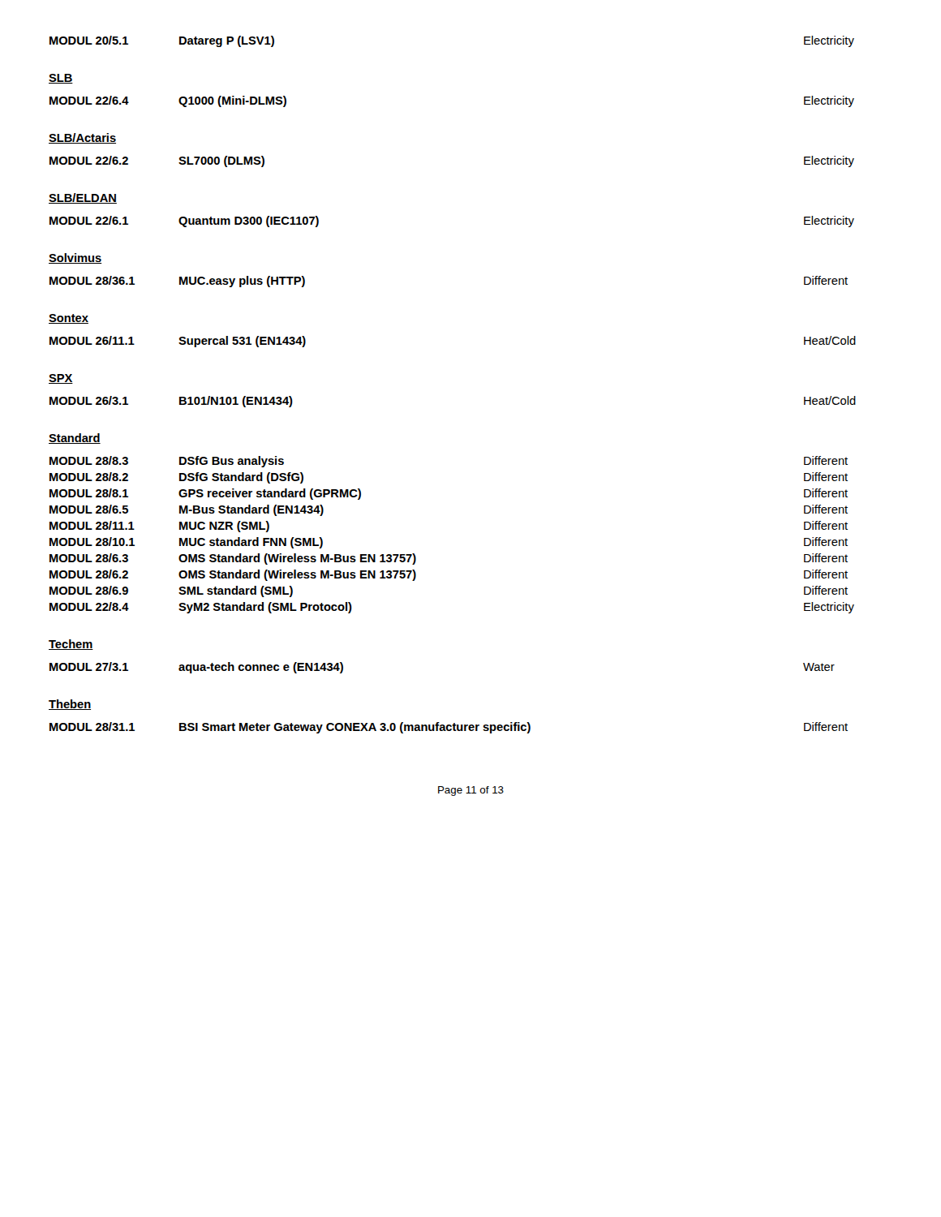| MODUL 20/5.1 | Datareg P (LSV1) | Electricity |
SLB
| MODUL 22/6.4 | Q1000 (Mini-DLMS) | Electricity |
SLB/Actaris
| MODUL 22/6.2 | SL7000 (DLMS) | Electricity |
SLB/ELDAN
| MODUL 22/6.1 | Quantum D300 (IEC1107) | Electricity |
Solvimus
| MODUL 28/36.1 | MUC.easy plus (HTTP) | Different |
Sontex
| MODUL 26/11.1 | Supercal 531 (EN1434) | Heat/Cold |
SPX
| MODUL 26/3.1 | B101/N101 (EN1434) | Heat/Cold |
Standard
| MODUL 28/8.3 | DSfG Bus analysis | Different |
| MODUL 28/8.2 | DSfG Standard (DSfG) | Different |
| MODUL 28/8.1 | GPS receiver standard (GPRMC) | Different |
| MODUL 28/6.5 | M-Bus Standard (EN1434) | Different |
| MODUL 28/11.1 | MUC NZR (SML) | Different |
| MODUL 28/10.1 | MUC standard FNN (SML) | Different |
| MODUL 28/6.3 | OMS Standard (Wireless M-Bus EN 13757) | Different |
| MODUL 28/6.2 | OMS Standard (Wireless M-Bus EN 13757) | Different |
| MODUL 28/6.9 | SML standard (SML) | Different |
| MODUL 22/8.4 | SyM2 Standard (SML Protocol) | Electricity |
Techem
| MODUL 27/3.1 | aqua-tech connec e (EN1434) | Water |
Theben
| MODUL 28/31.1 | BSI Smart Meter Gateway CONEXA 3.0 (manufacturer specific) | Different |
Page 11 of 13